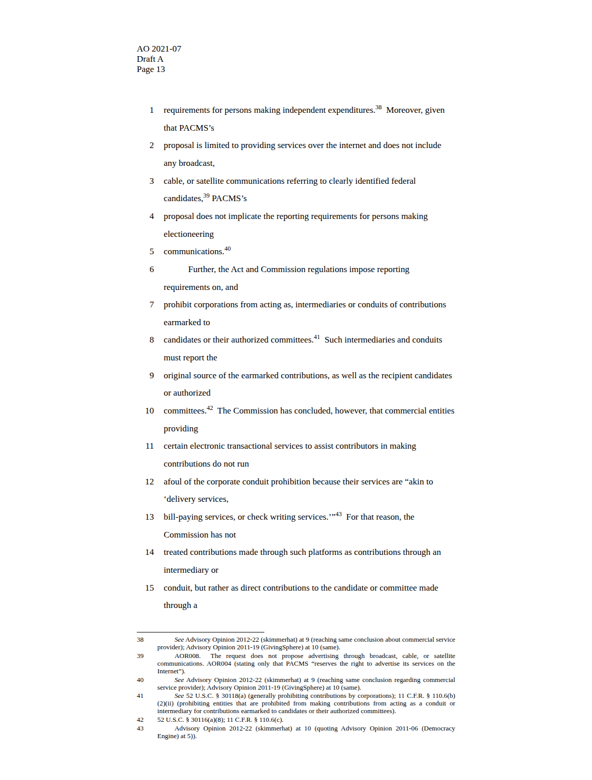AO 2021-07
Draft A
Page 13
requirements for persons making independent expenditures.38 Moreover, given that PACMS’s
proposal is limited to providing services over the internet and does not include any broadcast,
cable, or satellite communications referring to clearly identified federal candidates,39 PACMS’s
proposal does not implicate the reporting requirements for persons making electioneering
communications.40
Further, the Act and Commission regulations impose reporting requirements on, and
prohibit corporations from acting as, intermediaries or conduits of contributions earmarked to
candidates or their authorized committees.41 Such intermediaries and conduits must report the
original source of the earmarked contributions, as well as the recipient candidates or authorized
committees.42 The Commission has concluded, however, that commercial entities providing
certain electronic transactional services to assist contributors in making contributions do not run
afoul of the corporate conduit prohibition because their services are “akin to ‘delivery services,
bill-paying services, or check writing services.’”43 For that reason, the Commission has not
treated contributions made through such platforms as contributions through an intermediary or
conduit, but rather as direct contributions to the candidate or committee made through a
38
See Advisory Opinion 2012-22 (skimmerhat) at 9 (reaching same conclusion about commercial service provider); Advisory Opinion 2011-19 (GivingSphere) at 10 (same).
39
AOR008. The request does not propose advertising through broadcast, cable, or satellite communications. AOR004 (stating only that PACMS “reserves the right to advertise its services on the Internet”).
40
See Advisory Opinion 2012-22 (skimmerhat) at 9 (reaching same conclusion regarding commercial service provider); Advisory Opinion 2011-19 (GivingSphere) at 10 (same).
41
See 52 U.S.C. § 30118(a) (generally prohibiting contributions by corporations); 11 C.F.R. § 110.6(b)(2)(ii) (prohibiting entities that are prohibited from making contributions from acting as a conduit or intermediary for contributions earmarked to candidates or their authorized committees).
42
52 U.S.C. § 30116(a)(8); 11 C.F.R. § 110.6(c).
43
Advisory Opinion 2012-22 (skimmerhat) at 10 (quoting Advisory Opinion 2011-06 (Democracy Engine) at 5)).